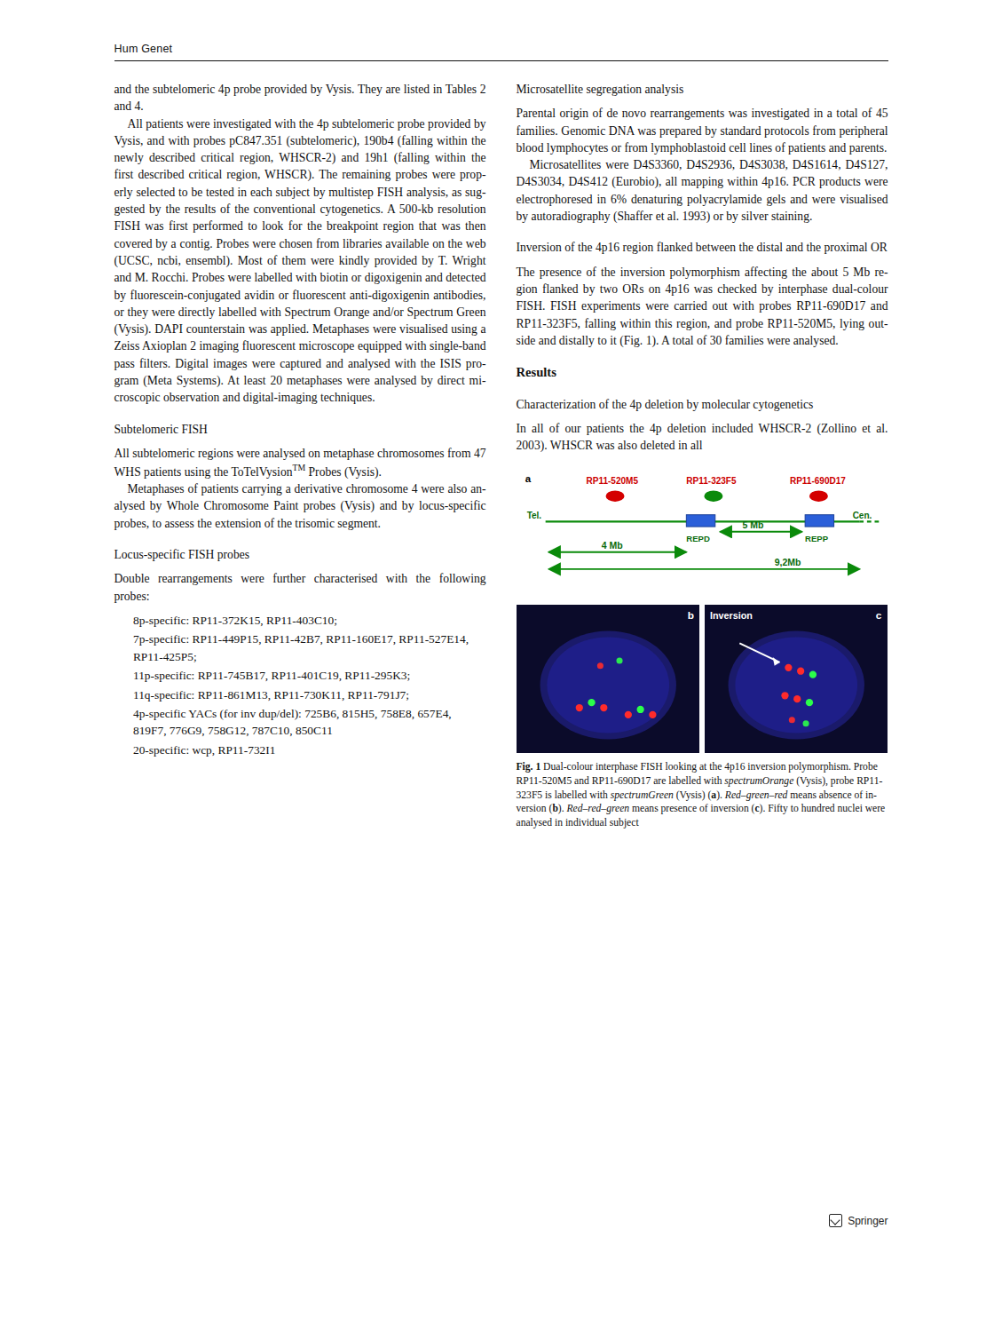Hum Genet
and the subtelomeric 4p probe provided by Vysis. They are listed in Tables 2 and 4.
All patients were investigated with the 4p subtelomeric probe provided by Vysis, and with probes pC847.351 (subtelomeric), 190b4 (falling within the newly described critical region, WHSCR-2) and 19h1 (falling within the first described critical region, WHSCR). The remaining probes were properly selected to be tested in each subject by multistep FISH analysis, as suggested by the results of the conventional cytogenetics. A 500-kb resolution FISH was first performed to look for the breakpoint region that was then covered by a contig. Probes were chosen from libraries available on the web (UCSC, ncbi, ensembl). Most of them were kindly provided by T. Wright and M. Rocchi. Probes were labelled with biotin or digoxigenin and detected by fluorescein-conjugated avidin or fluorescent anti-digoxigenin antibodies, or they were directly labelled with Spectrum Orange and/or Spectrum Green (Vysis). DAPI counterstain was applied. Metaphases were visualised using a Zeiss Axioplan 2 imaging fluorescent microscope equipped with single-band pass filters. Digital images were captured and analysed with the ISIS program (Meta Systems). At least 20 metaphases were analysed by direct microscopic observation and digital-imaging techniques.
Subtelomeric FISH
All subtelomeric regions were analysed on metaphase chromosomes from 47 WHS patients using the ToTelVysionTM Probes (Vysis).
Metaphases of patients carrying a derivative chromosome 4 were also analysed by Whole Chromosome Paint probes (Vysis) and by locus-specific probes, to assess the extension of the trisomic segment.
Locus-specific FISH probes
Double rearrangements were further characterised with the following probes:
8p-specific: RP11-372K15, RP11-403C10;
7p-specific: RP11-449P15, RP11-42B7, RP11-160E17, RP11-527E14, RP11-425P5;
11p-specific: RP11-745B17, RP11-401C19, RP11-295K3;
11q-specific: RP11-861M13, RP11-730K11, RP11-791J7;
4p-specific YACs (for inv dup/del): 725B6, 815H5, 758E8, 657E4, 819F7, 776G9, 758G12, 787C10, 850C11
20-specific: wcp, RP11-732I1
Microsatellite segregation analysis
Parental origin of de novo rearrangements was investigated in a total of 45 families. Genomic DNA was prepared by standard protocols from peripheral blood lymphocytes or from lymphoblastoid cell lines of patients and parents.
Microsatellites were D4S3360, D4S2936, D4S3038, D4S1614, D4S127, D4S3034, D4S412 (Eurobio), all mapping within 4p16. PCR products were electrophoresed in 6% denaturing polyacrylamide gels and were visualised by autoradiography (Shaffer et al. 1993) or by silver staining.
Inversion of the 4p16 region flanked between the distal and the proximal OR
The presence of the inversion polymorphism affecting the about 5 Mb region flanked by two ORs on 4p16 was checked by interphase dual-colour FISH. FISH experiments were carried out with probes RP11-690D17 and RP11-323F5, falling within this region, and probe RP11-520M5, lying outside and distally to it (Fig. 1). A total of 30 families were analysed.
Results
Characterization of the 4p deletion by molecular cytogenetics
In all of our patients the 4p deletion included WHSCR-2 (Zollino et al. 2003). WHSCR was also deleted in all
a RP11-520M5 RP11-323F5 RP11-690D17 Tel. Cen. 5 Mb REPD REPP 4 Mb 9,2Mb
b
Inversion c
Fig. 1 Dual-colour interphase FISH looking at the 4p16 inversion polymorphism. Probe RP11-520M5 and RP11-690D17 are labelled with spectrumOrange (Vysis), probe RP11-323F5 is labelled with spectrumGreen (Vysis) (a). Red–green–red means absence of inversion (b). Red–red–green means presence of inversion (c). Fifty to hundred nuclei were analysed in individual subject
Springer